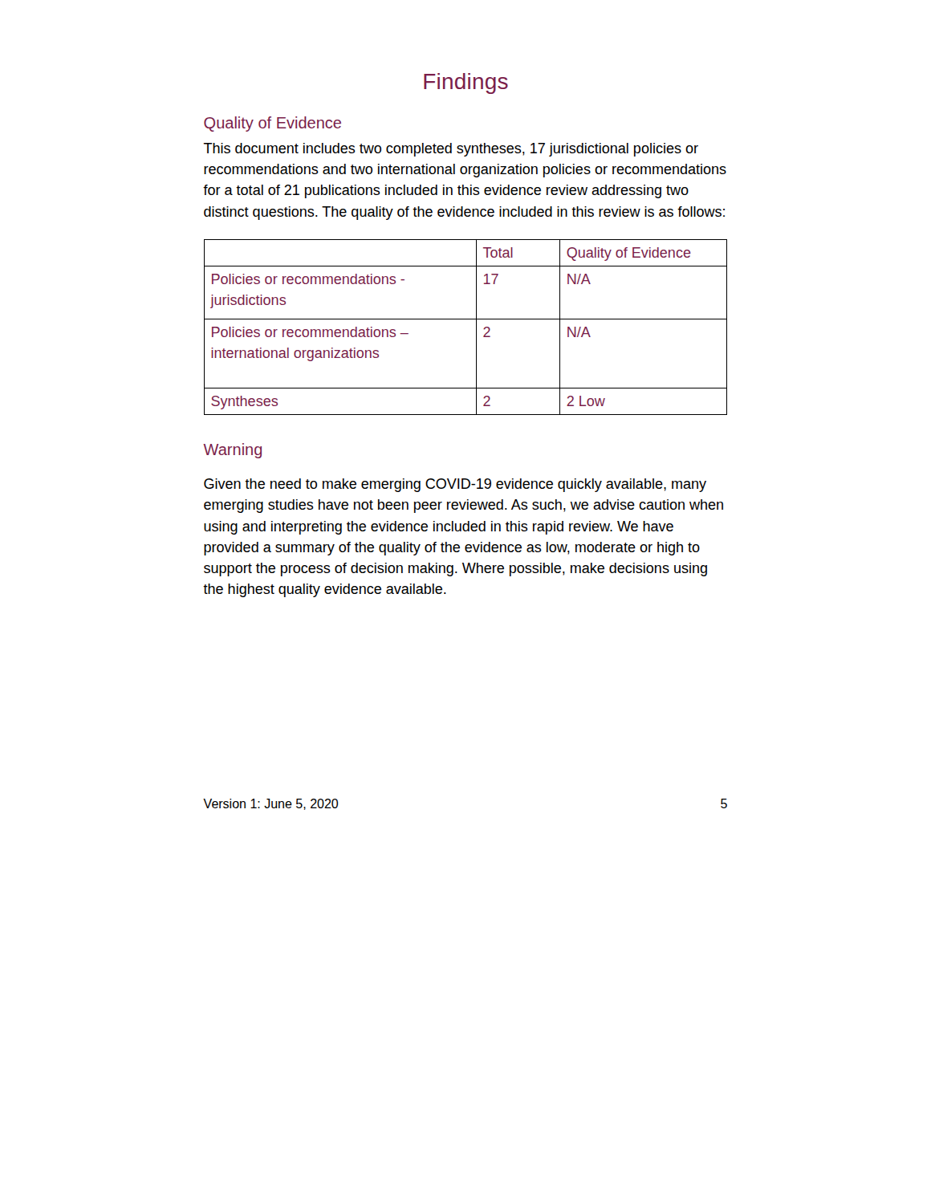Findings
Quality of Evidence
This document includes two completed syntheses, 17 jurisdictional policies or recommendations and two international organization policies or recommendations for a total of 21 publications included in this evidence review addressing two distinct questions. The quality of the evidence included in this review is as follows:
| | Total | Quality of Evidence |
| --- | --- | --- |
| Policies or recommendations - jurisdictions | 17 | N/A |
| Policies or recommendations – international organizations | 2 | N/A |
| Syntheses | 2 | 2 Low |
Warning
Given the need to make emerging COVID-19 evidence quickly available, many emerging studies have not been peer reviewed. As such, we advise caution when using and interpreting the evidence included in this rapid review. We have provided a summary of the quality of the evidence as low, moderate or high to support the process of decision making. Where possible, make decisions using the highest quality evidence available.
Version 1: June 5, 2020 5